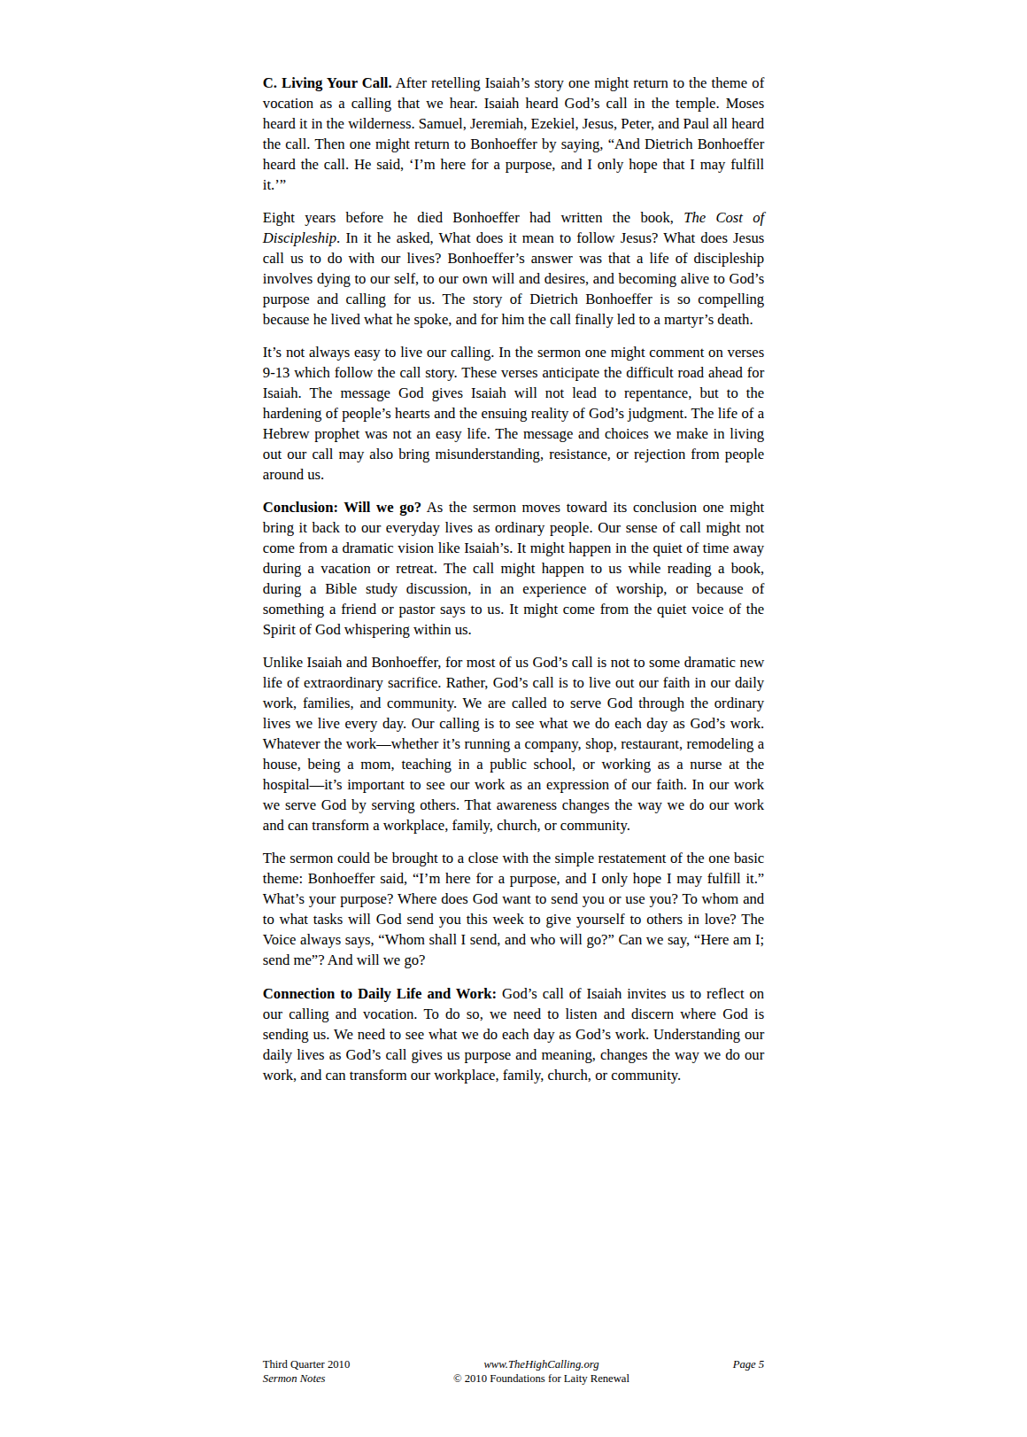C. Living Your Call. After retelling Isaiah’s story one might return to the theme of vocation as a calling that we hear. Isaiah heard God’s call in the temple. Moses heard it in the wilderness. Samuel, Jeremiah, Ezekiel, Jesus, Peter, and Paul all heard the call. Then one might return to Bonhoeffer by saying, “And Dietrich Bonhoeffer heard the call. He said, ‘I’m here for a purpose, and I only hope that I may fulfill it.’”
Eight years before he died Bonhoeffer had written the book, The Cost of Discipleship. In it he asked, What does it mean to follow Jesus? What does Jesus call us to do with our lives? Bonhoeffer’s answer was that a life of discipleship involves dying to our self, to our own will and desires, and becoming alive to God’s purpose and calling for us. The story of Dietrich Bonhoeffer is so compelling because he lived what he spoke, and for him the call finally led to a martyr’s death.
It’s not always easy to live our calling. In the sermon one might comment on verses 9-13 which follow the call story. These verses anticipate the difficult road ahead for Isaiah. The message God gives Isaiah will not lead to repentance, but to the hardening of people’s hearts and the ensuing reality of God’s judgment. The life of a Hebrew prophet was not an easy life. The message and choices we make in living out our call may also bring misunderstanding, resistance, or rejection from people around us.
Conclusion: Will we go? As the sermon moves toward its conclusion one might bring it back to our everyday lives as ordinary people. Our sense of call might not come from a dramatic vision like Isaiah’s. It might happen in the quiet of time away during a vacation or retreat. The call might happen to us while reading a book, during a Bible study discussion, in an experience of worship, or because of something a friend or pastor says to us. It might come from the quiet voice of the Spirit of God whispering within us.
Unlike Isaiah and Bonhoeffer, for most of us God’s call is not to some dramatic new life of extraordinary sacrifice. Rather, God’s call is to live out our faith in our daily work, families, and community. We are called to serve God through the ordinary lives we live every day. Our calling is to see what we do each day as God’s work. Whatever the work—whether it’s running a company, shop, restaurant, remodeling a house, being a mom, teaching in a public school, or working as a nurse at the hospital—it’s important to see our work as an expression of our faith. In our work we serve God by serving others. That awareness changes the way we do our work and can transform a workplace, family, church, or community.
The sermon could be brought to a close with the simple restatement of the one basic theme: Bonhoeffer said, “I’m here for a purpose, and I only hope I may fulfill it.” What’s your purpose? Where does God want to send you or use you? To whom and to what tasks will God send you this week to give yourself to others in love? The Voice always says, “Whom shall I send, and who will go?” Can we say, “Here am I; send me”? And will we go?
Connection to Daily Life and Work: God’s call of Isaiah invites us to reflect on our calling and vocation. To do so, we need to listen and discern where God is sending us. We need to see what we do each day as God’s work. Understanding our daily lives as God’s call gives us purpose and meaning, changes the way we do our work, and can transform our workplace, family, church, or community.
Third Quarter 2010
Sermon Notes
www.TheHighCalling.org
© 2010 Foundations for Laity Renewal
Page 5